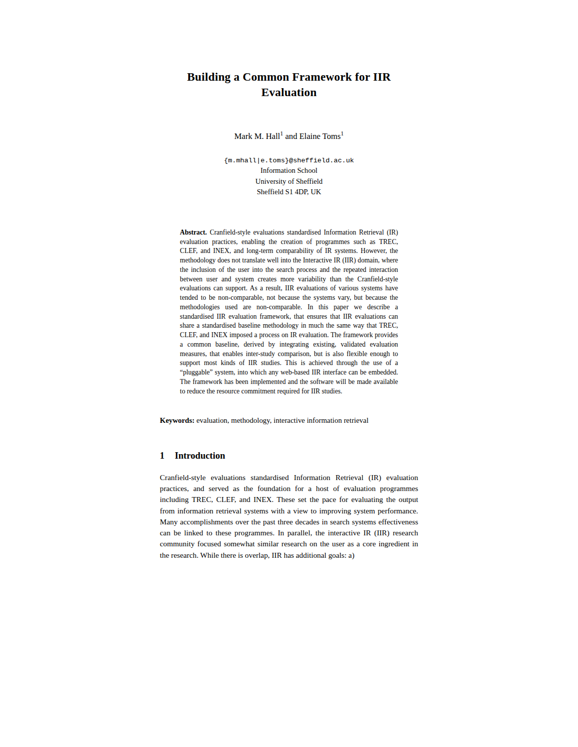Building a Common Framework for IIR
Evaluation
Mark M. Hall1 and Elaine Toms1
{m.mhall|e.toms}@sheffield.ac.uk
Information School
University of Sheffield
Sheffield S1 4DP, UK
Abstract. Cranfield-style evaluations standardised Information Retrieval (IR) evaluation practices, enabling the creation of programmes such as TREC, CLEF, and INEX, and long-term comparability of IR systems. However, the methodology does not translate well into the Interactive IR (IIR) domain, where the inclusion of the user into the search process and the repeated interaction between user and system creates more variability than the Cranfield-style evaluations can support. As a result, IIR evaluations of various systems have tended to be non-comparable, not because the systems vary, but because the methodologies used are non-comparable. In this paper we describe a standardised IIR evaluation framework, that ensures that IIR evaluations can share a standardised baseline methodology in much the same way that TREC, CLEF, and INEX imposed a process on IR evaluation. The framework provides a common baseline, derived by integrating existing, validated evaluation measures, that enables inter-study comparison, but is also flexible enough to support most kinds of IIR studies. This is achieved through the use of a “pluggable” system, into which any web-based IIR interface can be embedded. The framework has been implemented and the software will be made available to reduce the resource commitment required for IIR studies.
Keywords: evaluation, methodology, interactive information retrieval
1 Introduction
Cranfield-style evaluations standardised Information Retrieval (IR) evaluation practices, and served as the foundation for a host of evaluation programmes including TREC, CLEF, and INEX. These set the pace for evaluating the output from information retrieval systems with a view to improving system performance. Many accomplishments over the past three decades in search systems effectiveness can be linked to these programmes. In parallel, the interactive IR (IIR) research community focused somewhat similar research on the user as a core ingredient in the research. While there is overlap, IIR has additional goals: a)